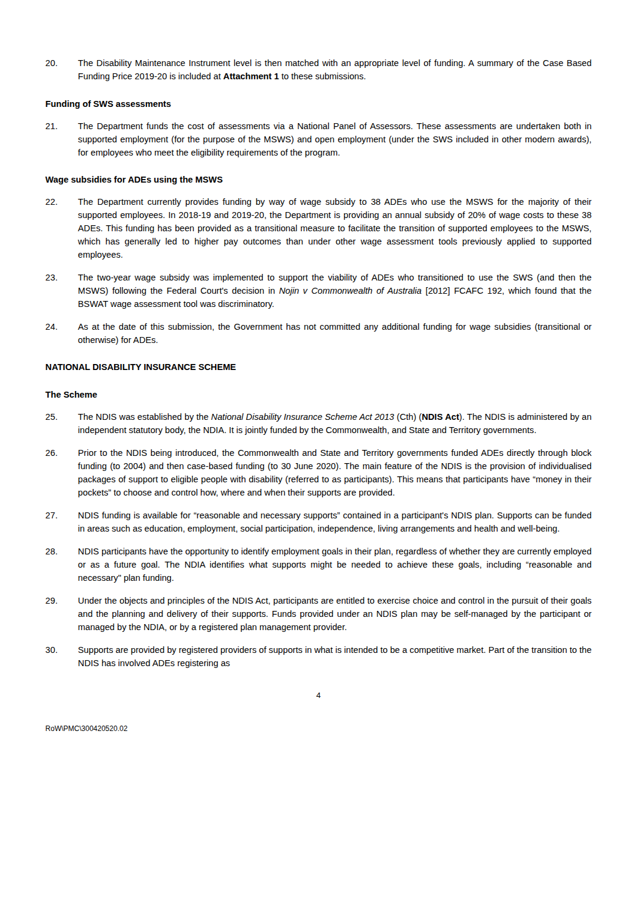20. The Disability Maintenance Instrument level is then matched with an appropriate level of funding. A summary of the Case Based Funding Price 2019-20 is included at Attachment 1 to these submissions.
Funding of SWS assessments
21. The Department funds the cost of assessments via a National Panel of Assessors. These assessments are undertaken both in supported employment (for the purpose of the MSWS) and open employment (under the SWS included in other modern awards), for employees who meet the eligibility requirements of the program.
Wage subsidies for ADEs using the MSWS
22. The Department currently provides funding by way of wage subsidy to 38 ADEs who use the MSWS for the majority of their supported employees. In 2018-19 and 2019-20, the Department is providing an annual subsidy of 20% of wage costs to these 38 ADEs. This funding has been provided as a transitional measure to facilitate the transition of supported employees to the MSWS, which has generally led to higher pay outcomes than under other wage assessment tools previously applied to supported employees.
23. The two-year wage subsidy was implemented to support the viability of ADEs who transitioned to use the SWS (and then the MSWS) following the Federal Court's decision in Nojin v Commonwealth of Australia [2012] FCAFC 192, which found that the BSWAT wage assessment tool was discriminatory.
24. As at the date of this submission, the Government has not committed any additional funding for wage subsidies (transitional or otherwise) for ADEs.
National Disability Insurance Scheme
The Scheme
25. The NDIS was established by the National Disability Insurance Scheme Act 2013 (Cth) (NDIS Act). The NDIS is administered by an independent statutory body, the NDIA. It is jointly funded by the Commonwealth, and State and Territory governments.
26. Prior to the NDIS being introduced, the Commonwealth and State and Territory governments funded ADEs directly through block funding (to 2004) and then case-based funding (to 30 June 2020). The main feature of the NDIS is the provision of individualised packages of support to eligible people with disability (referred to as participants). This means that participants have “money in their pockets” to choose and control how, where and when their supports are provided.
27. NDIS funding is available for “reasonable and necessary supports” contained in a participant's NDIS plan. Supports can be funded in areas such as education, employment, social participation, independence, living arrangements and health and well-being.
28. NDIS participants have the opportunity to identify employment goals in their plan, regardless of whether they are currently employed or as a future goal. The NDIA identifies what supports might be needed to achieve these goals, including “reasonable and necessary" plan funding.
29. Under the objects and principles of the NDIS Act, participants are entitled to exercise choice and control in the pursuit of their goals and the planning and delivery of their supports. Funds provided under an NDIS plan may be self-managed by the participant or managed by the NDIA, or by a registered plan management provider.
30. Supports are provided by registered providers of supports in what is intended to be a competitive market. Part of the transition to the NDIS has involved ADEs registering as
4
RoW\PMC\300420520.02